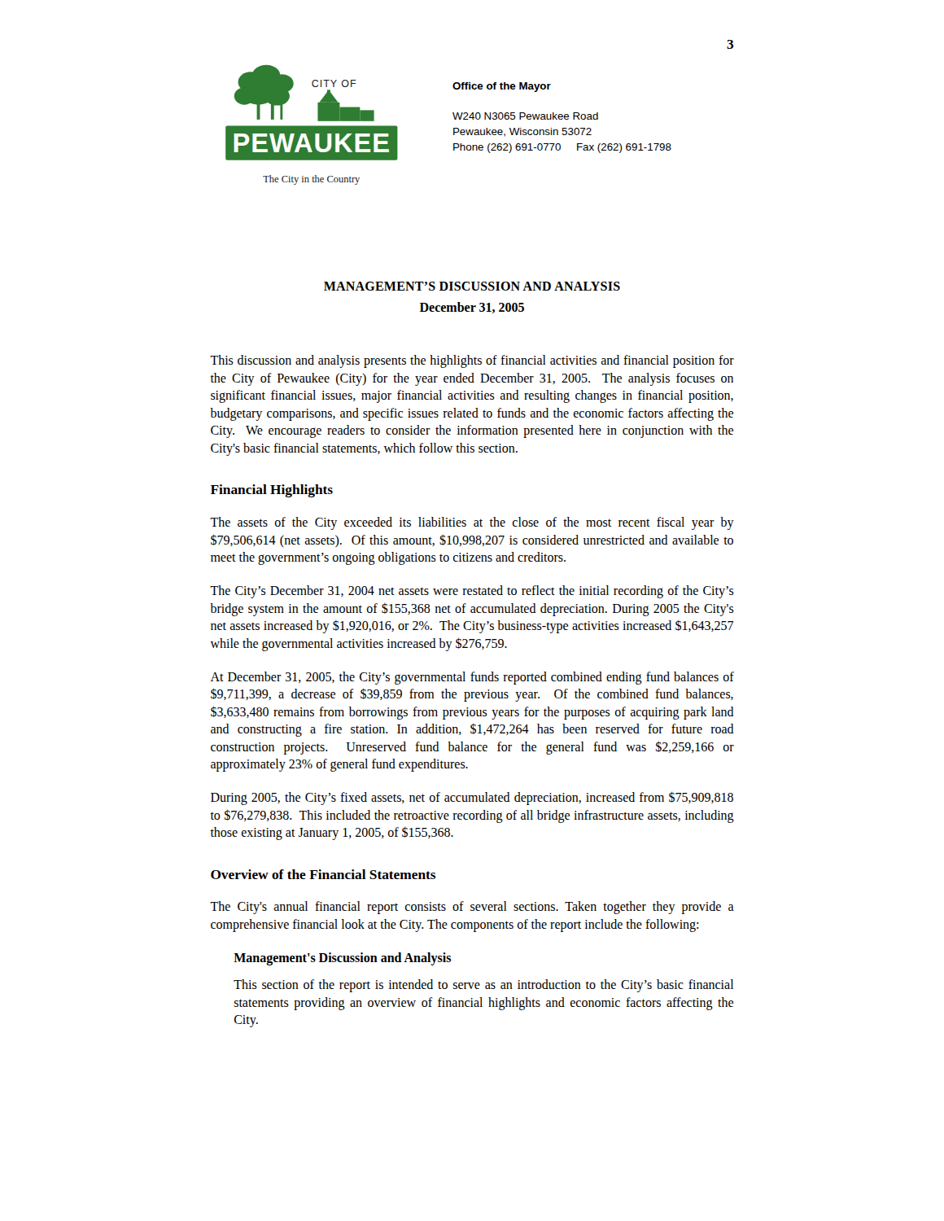3
CITY OF PEWAUKEE The City in the Country
Office of the Mayor
W240 N3065 Pewaukee Road
Pewaukee, Wisconsin 53072
Phone (262) 691-0770 Fax (262) 691-1798
MANAGEMENT’S DISCUSSION AND ANALYSIS
December 31, 2005
This discussion and analysis presents the highlights of financial activities and financial position for the City of Pewaukee (City) for the year ended December 31, 2005. The analysis focuses on significant financial issues, major financial activities and resulting changes in financial position, budgetary comparisons, and specific issues related to funds and the economic factors affecting the City. We encourage readers to consider the information presented here in conjunction with the City's basic financial statements, which follow this section.
Financial Highlights
The assets of the City exceeded its liabilities at the close of the most recent fiscal year by $79,506,614 (net assets). Of this amount, $10,998,207 is considered unrestricted and available to meet the government’s ongoing obligations to citizens and creditors.
The City’s December 31, 2004 net assets were restated to reflect the initial recording of the City’s bridge system in the amount of $155,368 net of accumulated depreciation. During 2005 the City's net assets increased by $1,920,016, or 2%. The City’s business-type activities increased $1,643,257 while the governmental activities increased by $276,759.
At December 31, 2005, the City’s governmental funds reported combined ending fund balances of $9,711,399, a decrease of $39,859 from the previous year. Of the combined fund balances, $3,633,480 remains from borrowings from previous years for the purposes of acquiring park land and constructing a fire station. In addition, $1,472,264 has been reserved for future road construction projects. Unreserved fund balance for the general fund was $2,259,166 or approximately 23% of general fund expenditures.
During 2005, the City’s fixed assets, net of accumulated depreciation, increased from $75,909,818 to $76,279,838. This included the retroactive recording of all bridge infrastructure assets, including those existing at January 1, 2005, of $155,368.
Overview of the Financial Statements
The City's annual financial report consists of several sections. Taken together they provide a comprehensive financial look at the City. The components of the report include the following:
Management's Discussion and Analysis
This section of the report is intended to serve as an introduction to the City’s basic financial statements providing an overview of financial highlights and economic factors affecting the City.